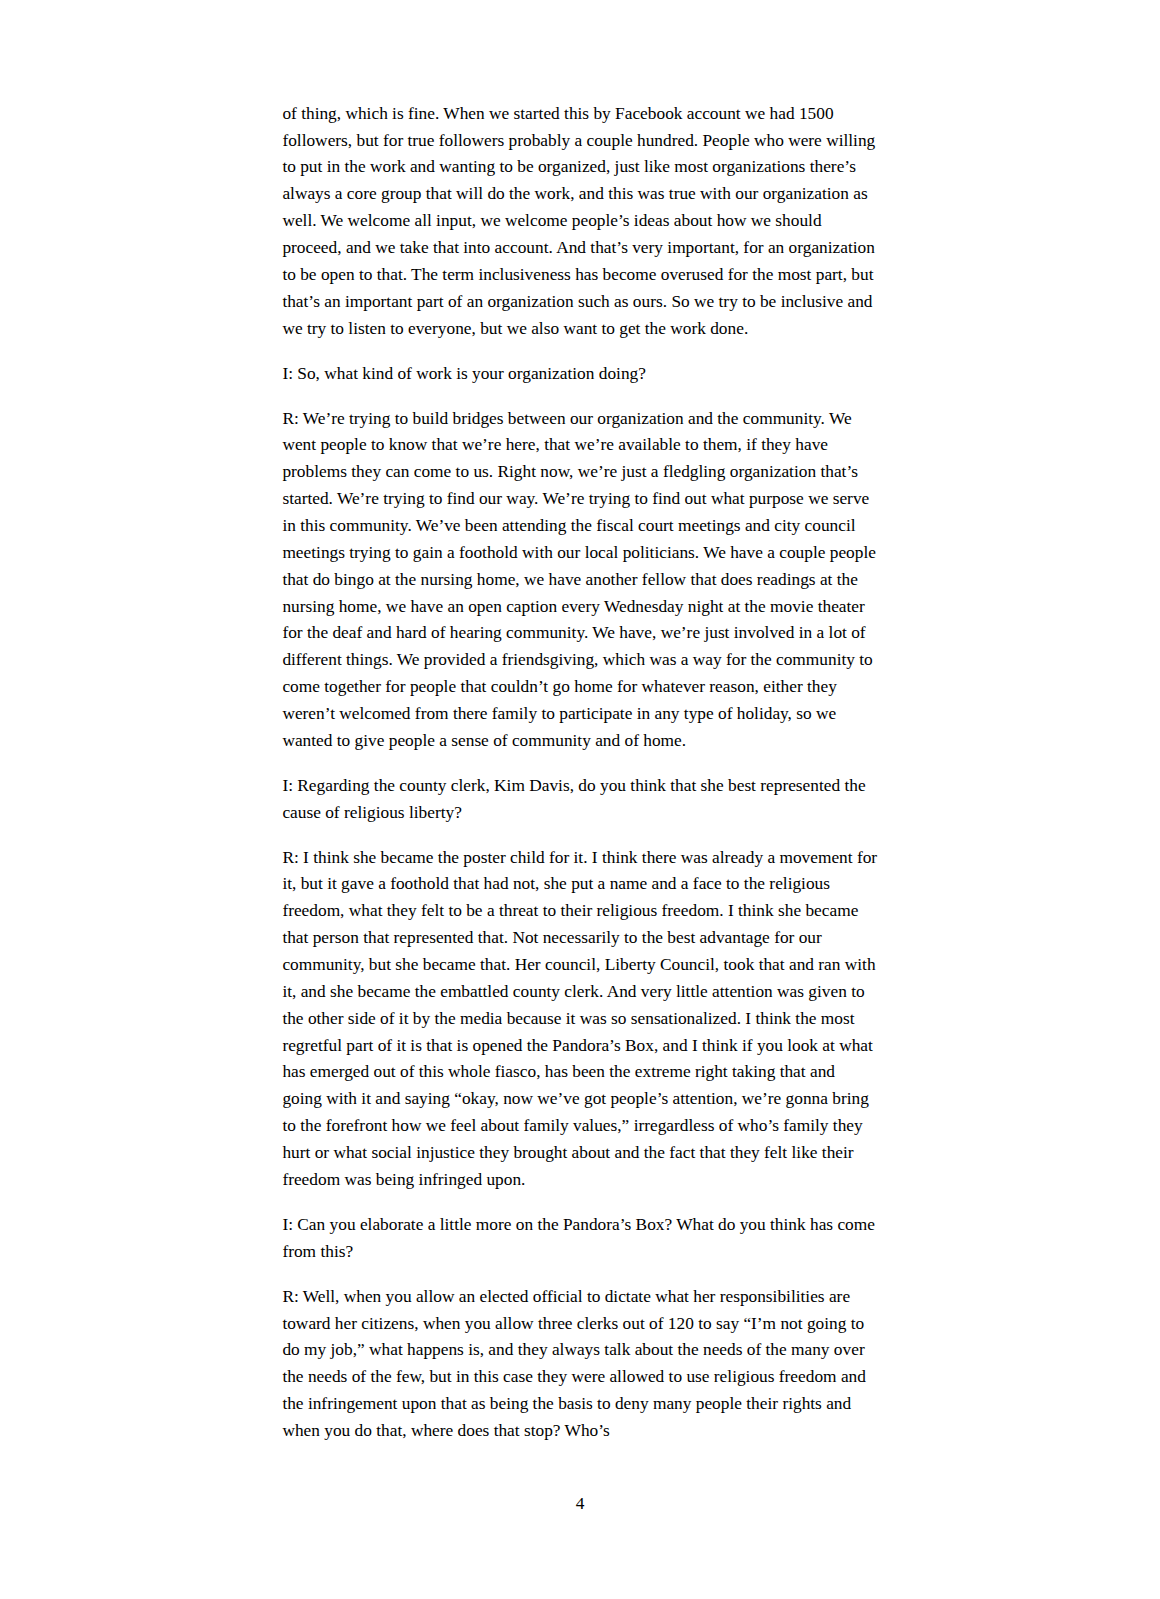of thing, which is fine. When we started this by Facebook account we had 1500 followers, but for true followers probably a couple hundred. People who were willing to put in the work and wanting to be organized, just like most organizations there’s always a core group that will do the work, and this was true with our organization as well. We welcome all input, we welcome people’s ideas about how we should proceed, and we take that into account. And that’s very important, for an organization to be open to that. The term inclusiveness has become overused for the most part, but that’s an important part of an organization such as ours. So we try to be inclusive and we try to listen to everyone, but we also want to get the work done.
I: So, what kind of work is your organization doing?
R: We’re trying to build bridges between our organization and the community. We went people to know that we’re here, that we’re available to them, if they have problems they can come to us. Right now, we’re just a fledgling organization that’s started. We’re trying to find our way. We’re trying to find out what purpose we serve in this community. We’ve been attending the fiscal court meetings and city council meetings trying to gain a foothold with our local politicians. We have a couple people that do bingo at the nursing home, we have another fellow that does readings at the nursing home, we have an open caption every Wednesday night at the movie theater for the deaf and hard of hearing community. We have, we’re just involved in a lot of different things. We provided a friendsgiving, which was a way for the community to come together for people that couldn’t go home for whatever reason, either they weren’t welcomed from there family to participate in any type of holiday, so we wanted to give people a sense of community and of home.
I: Regarding the county clerk, Kim Davis, do you think that she best represented the cause of religious liberty?
R: I think she became the poster child for it. I think there was already a movement for it, but it gave a foothold that had not, she put a name and a face to the religious freedom, what they felt to be a threat to their religious freedom. I think she became that person that represented that. Not necessarily to the best advantage for our community, but she became that. Her council, Liberty Council, took that and ran with it, and she became the embattled county clerk. And very little attention was given to the other side of it by the media because it was so sensationalized. I think the most regretful part of it is that is opened the Pandora’s Box, and I think if you look at what has emerged out of this whole fiasco, has been the extreme right taking that and going with it and saying “okay, now we’ve got people’s attention, we’re gonna bring to the forefront how we feel about family values,” irregardless of who’s family they hurt or what social injustice they brought about and the fact that they felt like their freedom was being infringed upon.
I: Can you elaborate a little more on the Pandora’s Box? What do you think has come from this?
R: Well, when you allow an elected official to dictate what her responsibilities are toward her citizens, when you allow three clerks out of 120 to say “I’m not going to do my job,” what happens is, and they always talk about the needs of the many over the needs of the few, but in this case they were allowed to use religious freedom and the infringement upon that as being the basis to deny many people their rights and when you do that, where does that stop? Who’s
4